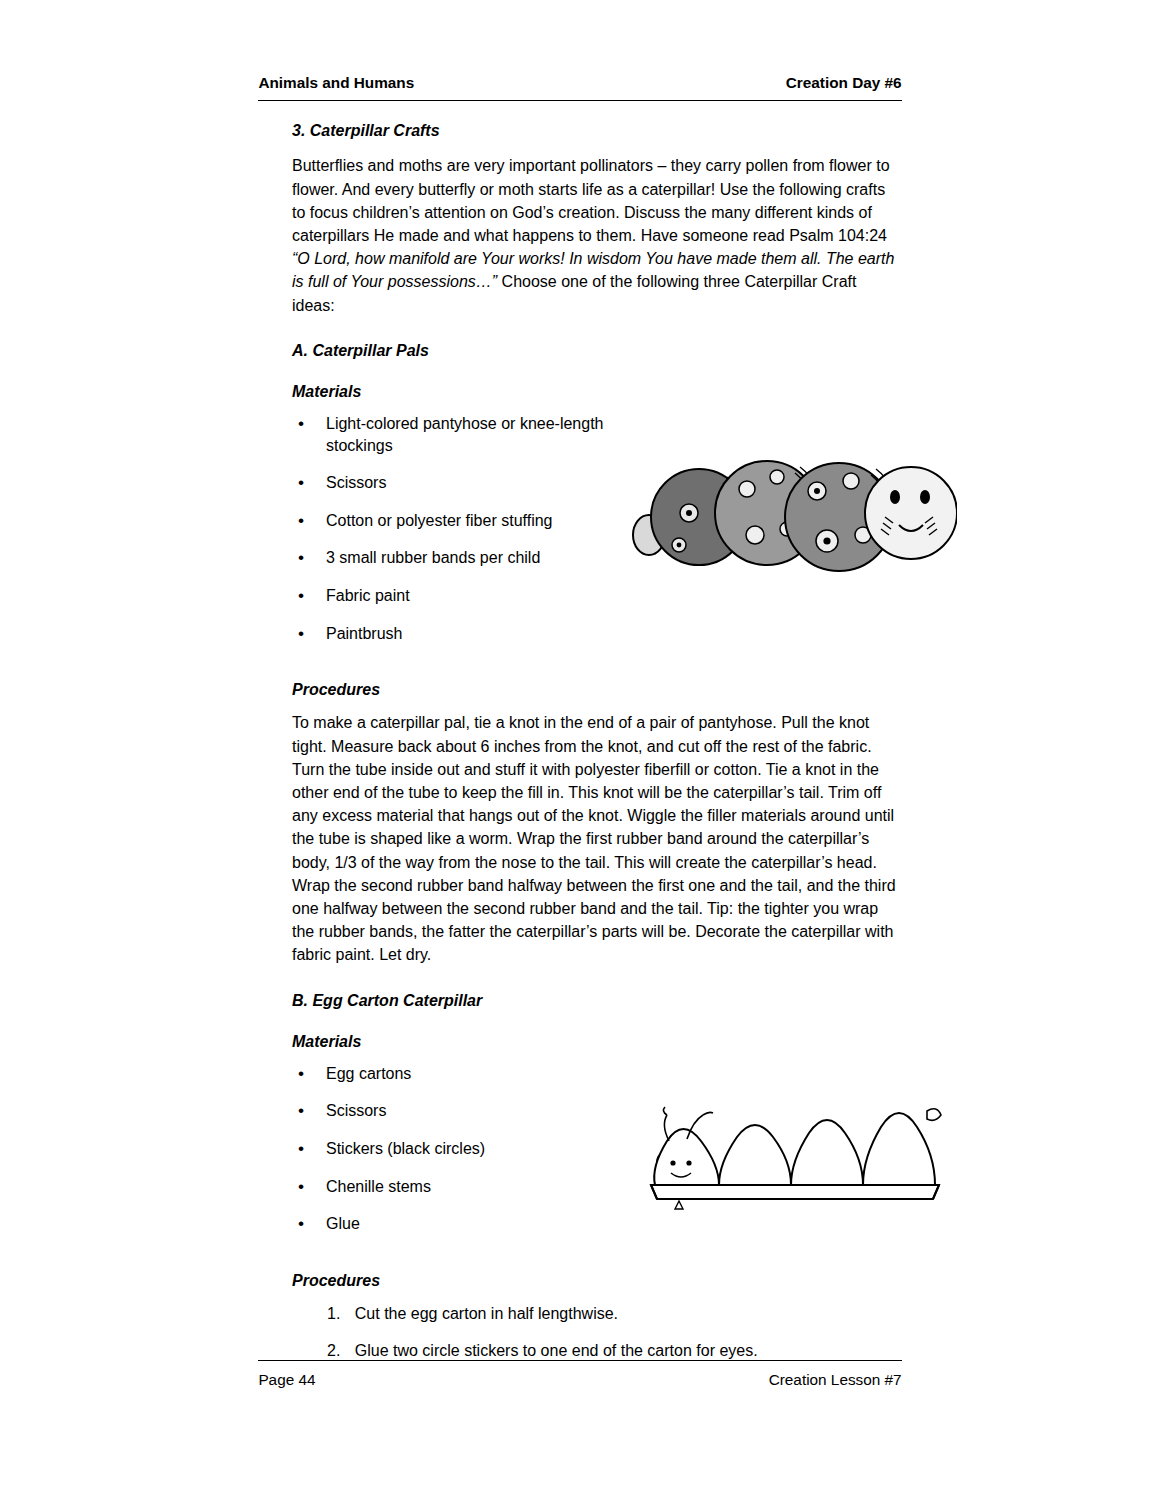Animals and Humans
Creation Day #6
3. Caterpillar Crafts
Butterflies and moths are very important pollinators – they carry pollen from flower to flower. And every butterfly or moth starts life as a caterpillar! Use the following crafts to focus children’s attention on God’s creation. Discuss the many different kinds of caterpillars He made and what happens to them. Have someone read Psalm 104:24 “O Lord, how manifold are Your works! In wisdom You have made them all. The earth is full of Your possessions…” Choose one of the following three Caterpillar Craft ideas:
A. Caterpillar Pals
Materials
Light-colored pantyhose or knee-length stockings
Scissors
Cotton or polyester fiber stuffing
3 small rubber bands per child
Fabric paint
Paintbrush
Procedures
To make a caterpillar pal, tie a knot in the end of a pair of pantyhose. Pull the knot tight. Measure back about 6 inches from the knot, and cut off the rest of the fabric. Turn the tube inside out and stuff it with polyester fiberfill or cotton. Tie a knot in the other end of the tube to keep the fill in. This knot will be the caterpillar’s tail. Trim off any excess material that hangs out of the knot. Wiggle the filler materials around until the tube is shaped like a worm. Wrap the first rubber band around the caterpillar’s body, 1/3 of the way from the nose to the tail. This will create the caterpillar’s head. Wrap the second rubber band halfway between the first one and the tail, and the third one halfway between the second rubber band and the tail. Tip: the tighter you wrap the rubber bands, the fatter the caterpillar’s parts will be. Decorate the caterpillar with fabric paint. Let dry.
B. Egg Carton Caterpillar
Materials
Egg cartons
Scissors
Stickers (black circles)
Chenille stems
Glue
Procedures
Cut the egg carton in half lengthwise.
Glue two circle stickers to one end of the carton for eyes.
Page 44
Creation Lesson #7